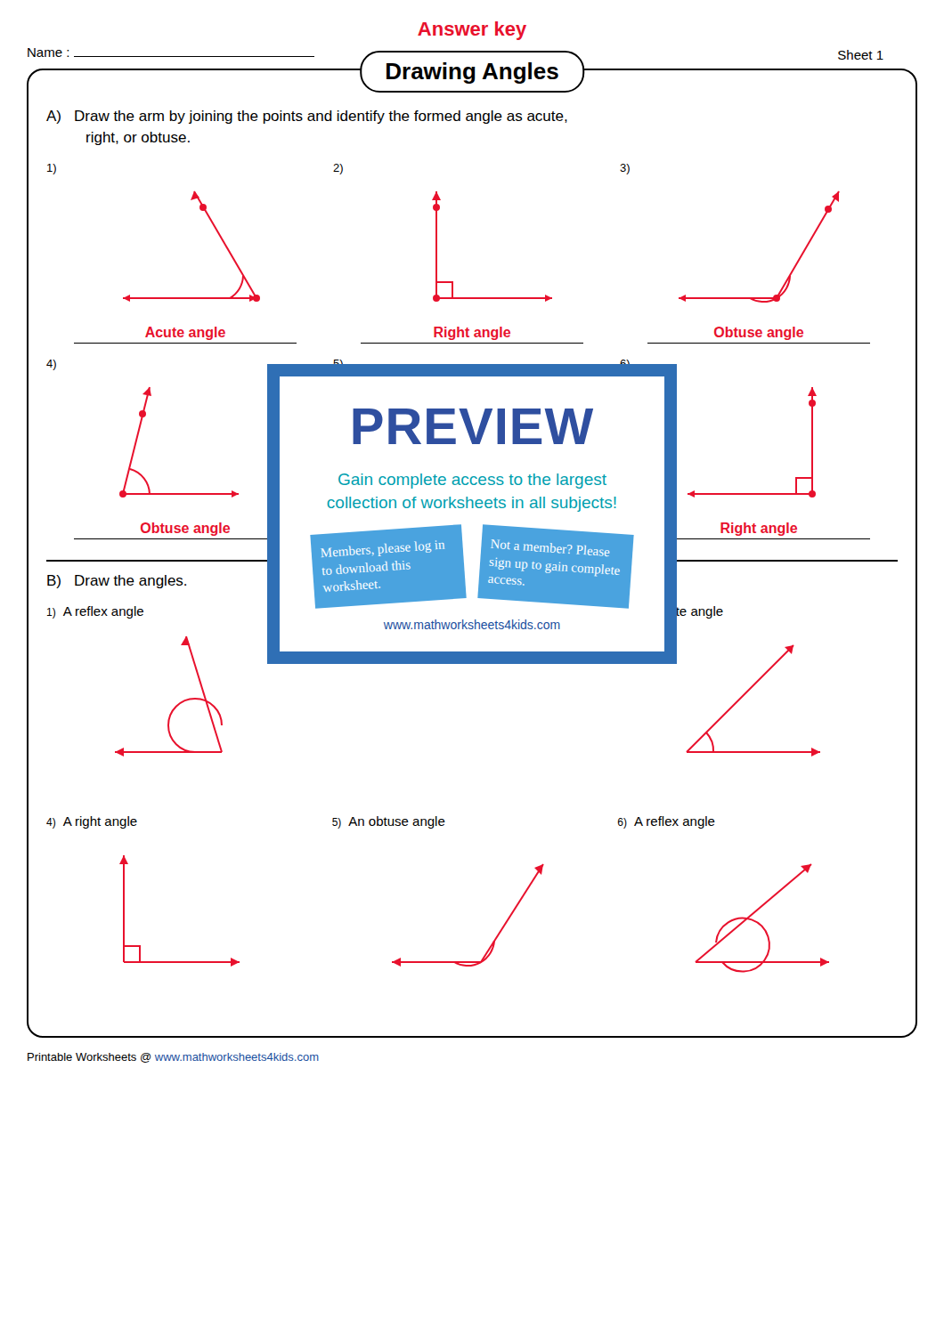Answer key
Name :
Drawing Angles
Sheet 1
A) Draw the arm by joining the points and identify the formed angle as acute,
right, or obtuse.
1)
Acute angle
2)
Right angle
3)
Obtuse angle
4)
Obtuse angle
5)
6)
Right angle
B) Draw the angles.
1) A reflex angle
2)
3) An acute angle
4) A right angle
5) An obtuse angle
6) A reflex angle
PREVIEW
Gain complete access to the largest
collection of worksheets in all subjects!
Members, please log in to download this worksheet.
Not a member? Please sign up to gain complete access.
www.mathworksheets4kids.com
Printable Worksheets @ www.mathworksheets4kids.com